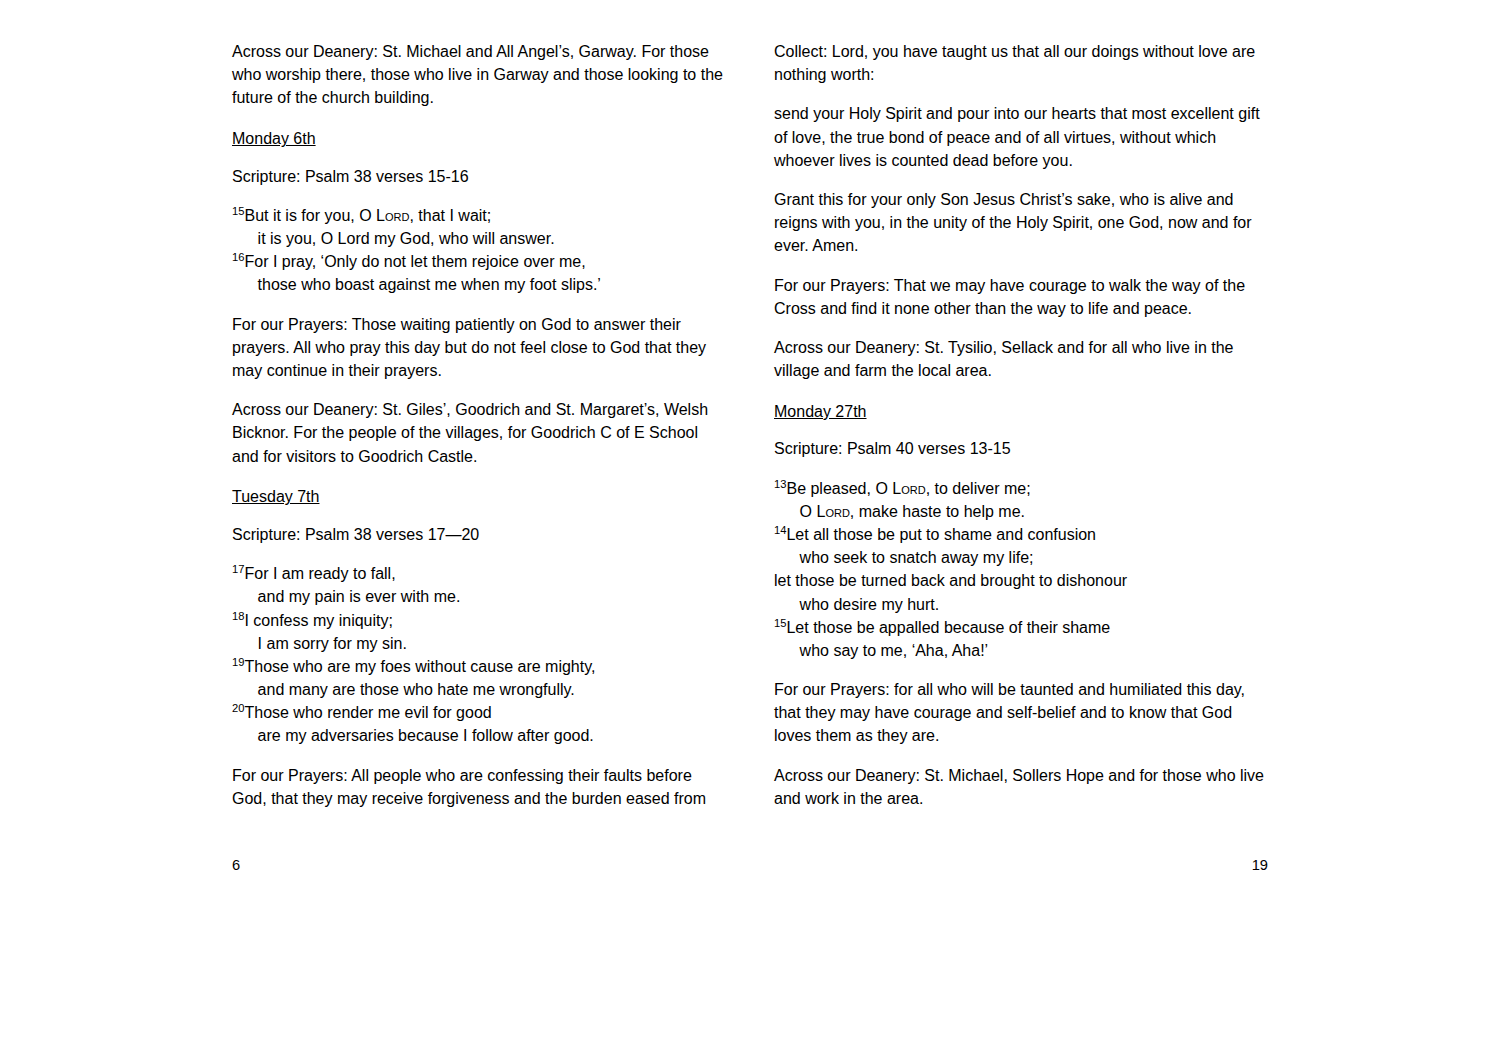Across our Deanery: St. Michael and All Angel’s, Garway. For those who worship there, those who live in Garway and those looking to the future of the church building.
Monday 6th
Scripture: Psalm 38 verses 15-16
15But it is for you, O Lord, that I wait;
it is you, O Lord my God, who will answer.
16For I pray, ‘Only do not let them rejoice over me,
those who boast against me when my foot slips.’
For our Prayers: Those waiting patiently on God to answer their prayers. All who pray this day but do not feel close to God that they may continue in their prayers.
Across our Deanery: St. Giles’, Goodrich and St. Margaret’s, Welsh Bicknor. For the people of the villages, for Goodrich C of E School and for visitors to Goodrich Castle.
Tuesday 7th
Scripture: Psalm 38 verses 17—20
17For I am ready to fall,
and my pain is ever with me.
18I confess my iniquity;
I am sorry for my sin.
19Those who are my foes without cause are mighty,
and many are those who hate me wrongfully.
20Those who render me evil for good
are my adversaries because I follow after good.
For our Prayers: All people who are confessing their faults before God, that they may receive forgiveness and the burden eased from
6
Collect: Lord, you have taught us that all our doings without love are nothing worth:
send your Holy Spirit and pour into our hearts that most excellent gift of love, the true bond of peace and of all virtues, without which whoever lives is counted dead before you.
Grant this for your only Son Jesus Christ’s sake, who is alive and reigns with you, in the unity of the Holy Spirit, one God, now and for ever. Amen.
For our Prayers: That we may have courage to walk the way of the Cross and find it none other than the way to life and peace.
Across our Deanery: St. Tysilio, Sellack and for all who live in the village and farm the local area.
Monday 27th
Scripture: Psalm 40 verses 13-15
13Be pleased, O Lord, to deliver me;
O Lord, make haste to help me.
14Let all those be put to shame and confusion
who seek to snatch away my life;
let those be turned back and brought to dishonour
who desire my hurt.
15Let those be appalled because of their shame
who say to me, ‘Aha, Aha!’
For our Prayers: for all who will be taunted and humiliated this day, that they may have courage and self-belief and to know that God loves them as they are.
Across our Deanery: St. Michael, Sollers Hope and for those who live and work in the area.
19